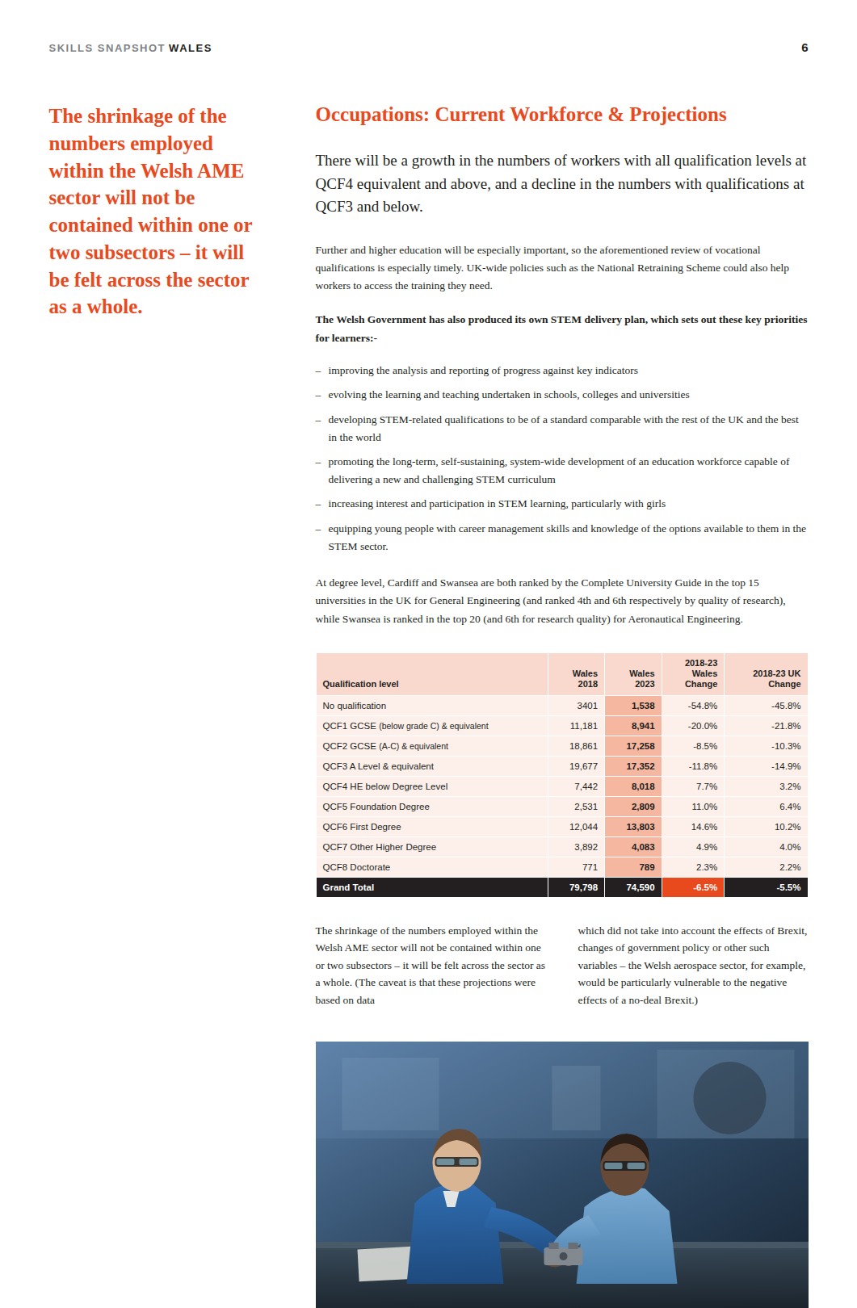SKILLS SNAPSHOT WALES
6
The shrinkage of the numbers employed within the Welsh AME sector will not be contained within one or two subsectors – it will be felt across the sector as a whole.
Occupations: Current Workforce & Projections
There will be a growth in the numbers of workers with all qualification levels at QCF4 equivalent and above, and a decline in the numbers with qualifications at QCF3 and below.
Further and higher education will be especially important, so the aforementioned review of vocational qualifications is especially timely. UK-wide policies such as the National Retraining Scheme could also help workers to access the training they need.
The Welsh Government has also produced its own STEM delivery plan, which sets out these key priorities for learners:-
improving the analysis and reporting of progress against key indicators
evolving the learning and teaching undertaken in schools, colleges and universities
developing STEM-related qualifications to be of a standard comparable with the rest of the UK and the best in the world
promoting the long-term, self-sustaining, system-wide development of an education workforce capable of delivering a new and challenging STEM curriculum
increasing interest and participation in STEM learning, particularly with girls
equipping young people with career management skills and knowledge of the options available to them in the STEM sector.
At degree level, Cardiff and Swansea are both ranked by the Complete University Guide in the top 15 universities in the UK for General Engineering (and ranked 4th and 6th respectively by quality of research), while Swansea is ranked in the top 20 (and 6th for research quality) for Aeronautical Engineering.
| Qualification level | Wales 2018 | Wales 2023 | 2018-23 Wales Change | 2018-23 UK Change |
| --- | --- | --- | --- | --- |
| No qualification | 3401 | 1,538 | -54.8% | -45.8% |
| QCF1 GCSE (below grade C) & equivalent | 11,181 | 8,941 | -20.0% | -21.8% |
| QCF2 GCSE (A-C) & equivalent | 18,861 | 17,258 | -8.5% | -10.3% |
| QCF3 A Level & equivalent | 19,677 | 17,352 | -11.8% | -14.9% |
| QCF4 HE below Degree Level | 7,442 | 8,018 | 7.7% | 3.2% |
| QCF5 Foundation Degree | 2,531 | 2,809 | 11.0% | 6.4% |
| QCF6 First Degree | 12,044 | 13,803 | 14.6% | 10.2% |
| QCF7 Other Higher Degree | 3,892 | 4,083 | 4.9% | 4.0% |
| QCF8 Doctorate | 771 | 789 | 2.3% | 2.2% |
| Grand Total | 79,798 | 74,590 | -6.5% | -5.5% |
The shrinkage of the numbers employed within the Welsh AME sector will not be contained within one or two subsectors – it will be felt across the sector as a whole. (The caveat is that these projections were based on data
which did not take into account the effects of Brexit, changes of government policy or other such variables – the Welsh aerospace sector, for example, would be particularly vulnerable to the negative effects of a no-deal Brexit.)